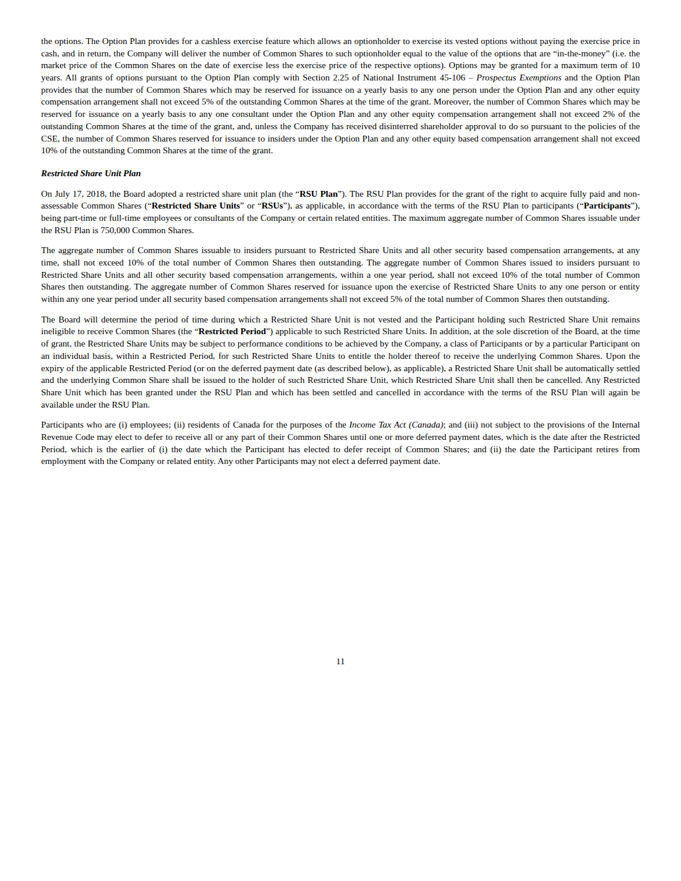the options. The Option Plan provides for a cashless exercise feature which allows an optionholder to exercise its vested options without paying the exercise price in cash, and in return, the Company will deliver the number of Common Shares to such optionholder equal to the value of the options that are “in-the-money” (i.e. the market price of the Common Shares on the date of exercise less the exercise price of the respective options). Options may be granted for a maximum term of 10 years. All grants of options pursuant to the Option Plan comply with Section 2.25 of National Instrument 45-106 – Prospectus Exemptions and the Option Plan provides that the number of Common Shares which may be reserved for issuance on a yearly basis to any one person under the Option Plan and any other equity compensation arrangement shall not exceed 5% of the outstanding Common Shares at the time of the grant. Moreover, the number of Common Shares which may be reserved for issuance on a yearly basis to any one consultant under the Option Plan and any other equity compensation arrangement shall not exceed 2% of the outstanding Common Shares at the time of the grant, and, unless the Company has received disinterred shareholder approval to do so pursuant to the policies of the CSE, the number of Common Shares reserved for issuance to insiders under the Option Plan and any other equity based compensation arrangement shall not exceed 10% of the outstanding Common Shares at the time of the grant.
Restricted Share Unit Plan
On July 17, 2018, the Board adopted a restricted share unit plan (the “RSU Plan”). The RSU Plan provides for the grant of the right to acquire fully paid and non-assessable Common Shares (“Restricted Share Units” or “RSUs”), as applicable, in accordance with the terms of the RSU Plan to participants (“Participants”), being part-time or full-time employees or consultants of the Company or certain related entities. The maximum aggregate number of Common Shares issuable under the RSU Plan is 750,000 Common Shares.
The aggregate number of Common Shares issuable to insiders pursuant to Restricted Share Units and all other security based compensation arrangements, at any time, shall not exceed 10% of the total number of Common Shares then outstanding. The aggregate number of Common Shares issued to insiders pursuant to Restricted Share Units and all other security based compensation arrangements, within a one year period, shall not exceed 10% of the total number of Common Shares then outstanding. The aggregate number of Common Shares reserved for issuance upon the exercise of Restricted Share Units to any one person or entity within any one year period under all security based compensation arrangements shall not exceed 5% of the total number of Common Shares then outstanding.
The Board will determine the period of time during which a Restricted Share Unit is not vested and the Participant holding such Restricted Share Unit remains ineligible to receive Common Shares (the “Restricted Period”) applicable to such Restricted Share Units. In addition, at the sole discretion of the Board, at the time of grant, the Restricted Share Units may be subject to performance conditions to be achieved by the Company, a class of Participants or by a particular Participant on an individual basis, within a Restricted Period, for such Restricted Share Units to entitle the holder thereof to receive the underlying Common Shares. Upon the expiry of the applicable Restricted Period (or on the deferred payment date (as described below), as applicable), a Restricted Share Unit shall be automatically settled and the underlying Common Share shall be issued to the holder of such Restricted Share Unit, which Restricted Share Unit shall then be cancelled. Any Restricted Share Unit which has been granted under the RSU Plan and which has been settled and cancelled in accordance with the terms of the RSU Plan will again be available under the RSU Plan.
Participants who are (i) employees; (ii) residents of Canada for the purposes of the Income Tax Act (Canada); and (iii) not subject to the provisions of the Internal Revenue Code may elect to defer to receive all or any part of their Common Shares until one or more deferred payment dates, which is the date after the Restricted Period, which is the earlier of (i) the date which the Participant has elected to defer receipt of Common Shares; and (ii) the date the Participant retires from employment with the Company or related entity. Any other Participants may not elect a deferred payment date.
11